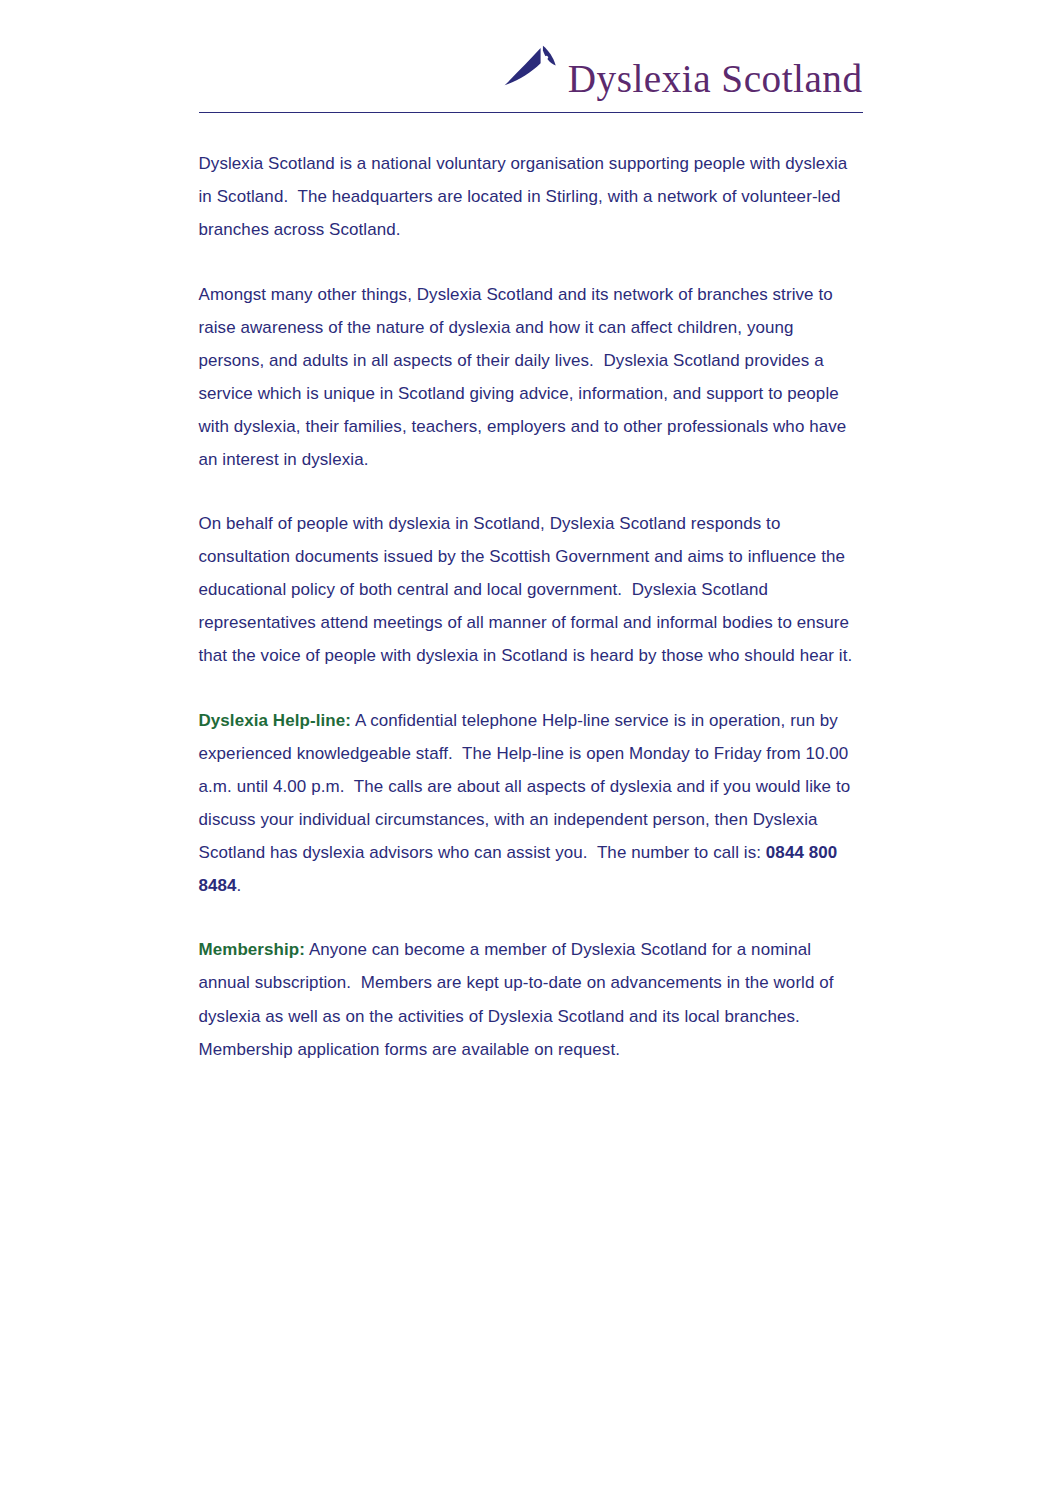Dyslexia Scotland
Dyslexia Scotland is a national voluntary organisation supporting people with dyslexia in Scotland. The headquarters are located in Stirling, with a network of volunteer-led branches across Scotland.
Amongst many other things, Dyslexia Scotland and its network of branches strive to raise awareness of the nature of dyslexia and how it can affect children, young persons, and adults in all aspects of their daily lives. Dyslexia Scotland provides a service which is unique in Scotland giving advice, information, and support to people with dyslexia, their families, teachers, employers and to other professionals who have an interest in dyslexia.
On behalf of people with dyslexia in Scotland, Dyslexia Scotland responds to consultation documents issued by the Scottish Government and aims to influence the educational policy of both central and local government. Dyslexia Scotland representatives attend meetings of all manner of formal and informal bodies to ensure that the voice of people with dyslexia in Scotland is heard by those who should hear it.
Dyslexia Help-line: A confidential telephone Help-line service is in operation, run by experienced knowledgeable staff. The Help-line is open Monday to Friday from 10.00 a.m. until 4.00 p.m. The calls are about all aspects of dyslexia and if you would like to discuss your individual circumstances, with an independent person, then Dyslexia Scotland has dyslexia advisors who can assist you. The number to call is: 0844 800 8484.
Membership: Anyone can become a member of Dyslexia Scotland for a nominal annual subscription. Members are kept up-to-date on advancements in the world of dyslexia as well as on the activities of Dyslexia Scotland and its local branches. Membership application forms are available on request.